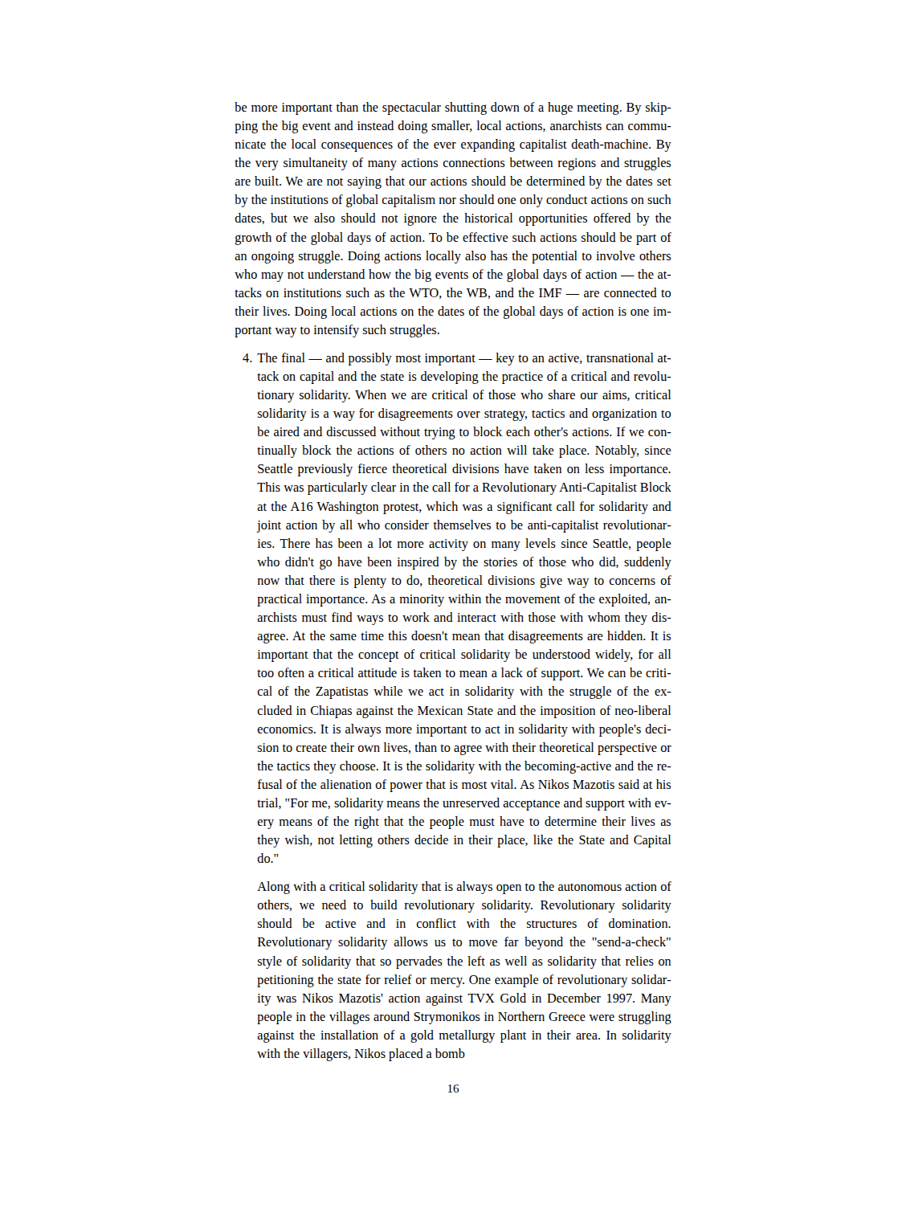be more important than the spectacular shutting down of a huge meeting. By skipping the big event and instead doing smaller, local actions, anarchists can communicate the local consequences of the ever expanding capitalist death-machine. By the very simultaneity of many actions connections between regions and struggles are built. We are not saying that our actions should be determined by the dates set by the institutions of global capitalism nor should one only conduct actions on such dates, but we also should not ignore the historical opportunities offered by the growth of the global days of action. To be effective such actions should be part of an ongoing struggle. Doing actions locally also has the potential to involve others who may not understand how the big events of the global days of action — the attacks on institutions such as the WTO, the WB, and the IMF — are connected to their lives. Doing local actions on the dates of the global days of action is one important way to intensify such struggles.
4.
The final — and possibly most important — key to an active, transnational attack on capital and the state is developing the practice of a critical and revolutionary solidarity. When we are critical of those who share our aims, critical solidarity is a way for disagreements over strategy, tactics and organization to be aired and discussed without trying to block each other's actions. If we continually block the actions of others no action will take place. Notably, since Seattle previously fierce theoretical divisions have taken on less importance. This was particularly clear in the call for a Revolutionary Anti-Capitalist Block at the A16 Washington protest, which was a significant call for solidarity and joint action by all who consider themselves to be anti-capitalist revolutionaries. There has been a lot more activity on many levels since Seattle, people who didn't go have been inspired by the stories of those who did, suddenly now that there is plenty to do, theoretical divisions give way to concerns of practical importance. As a minority within the movement of the exploited, anarchists must find ways to work and interact with those with whom they disagree. At the same time this doesn't mean that disagreements are hidden. It is important that the concept of critical solidarity be understood widely, for all too often a critical attitude is taken to mean a lack of support. We can be critical of the Zapatistas while we act in solidarity with the struggle of the excluded in Chiapas against the Mexican State and the imposition of neo-liberal economics. It is always more important to act in solidarity with people's decision to create their own lives, than to agree with their theoretical perspective or the tactics they choose. It is the solidarity with the becoming-active and the refusal of the alienation of power that is most vital. As Nikos Mazotis said at his trial, "For me, solidarity means the unreserved acceptance and support with every means of the right that the people must have to determine their lives as they wish, not letting others decide in their place, like the State and Capital do."
Along with a critical solidarity that is always open to the autonomous action of others, we need to build revolutionary solidarity. Revolutionary solidarity should be active and in conflict with the structures of domination. Revolutionary solidarity allows us to move far beyond the "send-a-check" style of solidarity that so pervades the left as well as solidarity that relies on petitioning the state for relief or mercy. One example of revolutionary solidarity was Nikos Mazotis' action against TVX Gold in December 1997. Many people in the villages around Strymonikos in Northern Greece were struggling against the installation of a gold metallurgy plant in their area. In solidarity with the villagers, Nikos placed a bomb
16